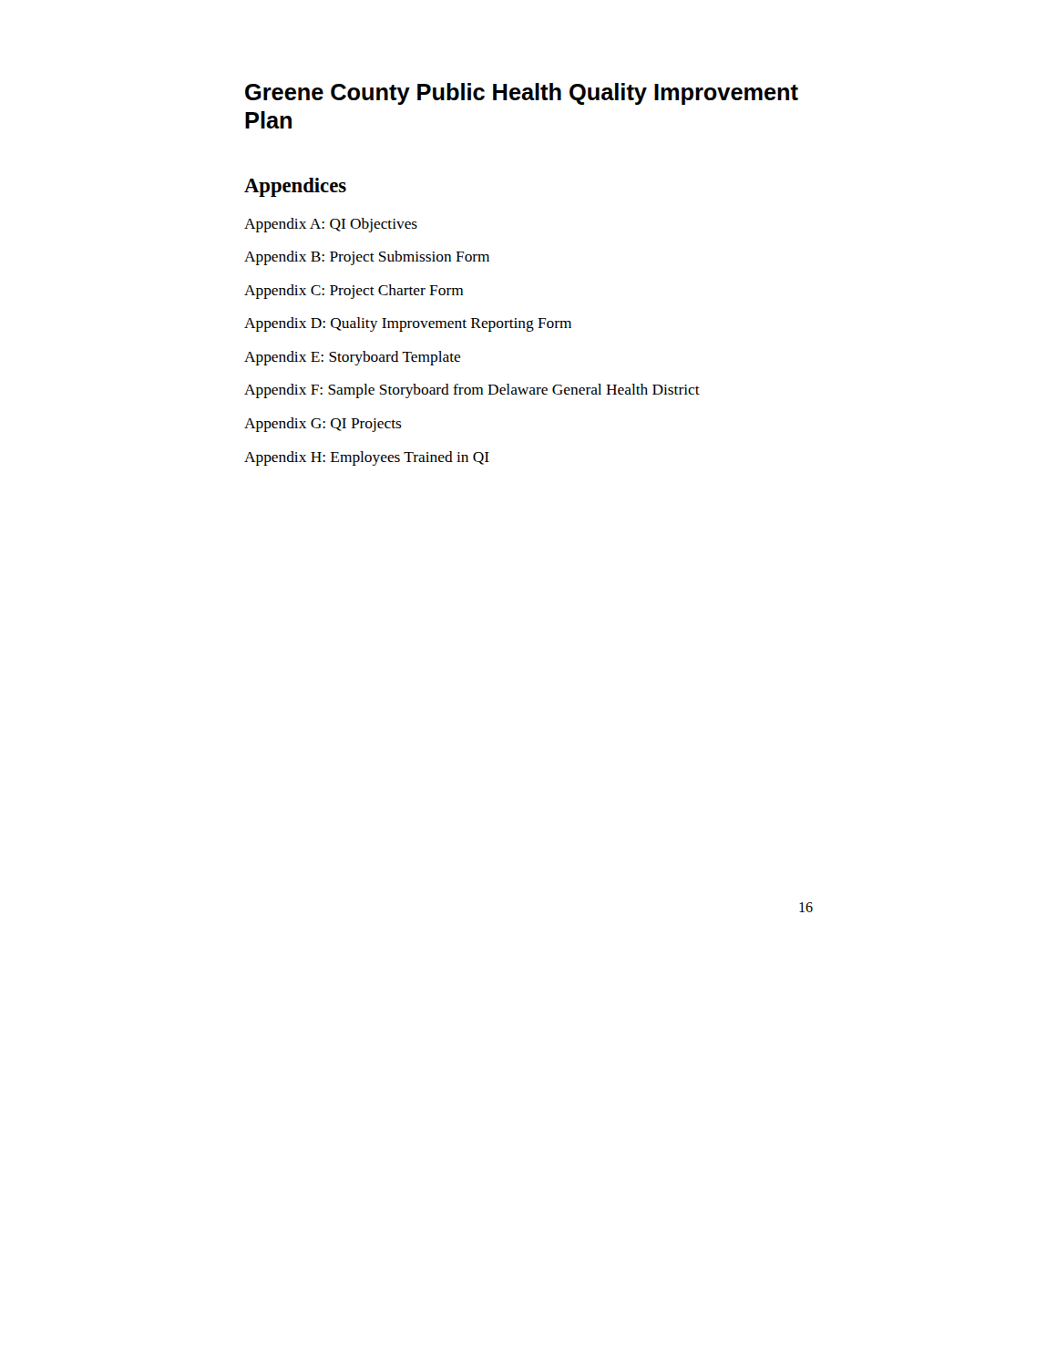Greene County Public Health Quality Improvement Plan
Appendices
Appendix A: QI Objectives
Appendix B: Project Submission Form
Appendix C: Project Charter Form
Appendix D: Quality Improvement Reporting Form
Appendix E: Storyboard Template
Appendix F: Sample Storyboard from Delaware General Health District
Appendix G: QI Projects
Appendix H: Employees Trained in QI
16